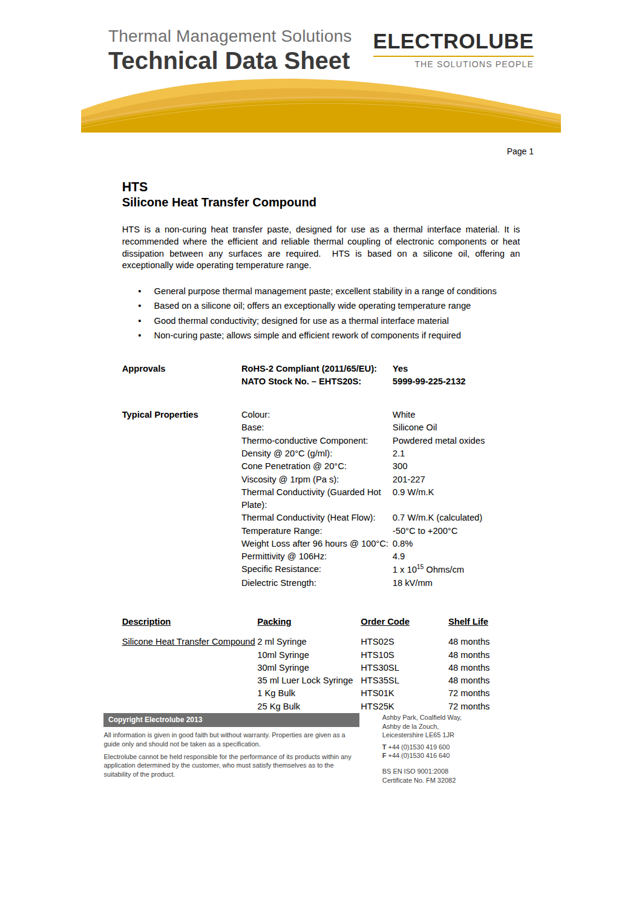Thermal Management Solutions
Technical Data Sheet
ELECTROLUBE
THE SOLUTIONS PEOPLE
Page 1
HTSSilicone Heat Transfer Compound
HTS is a non-curing heat transfer paste, designed for use as a thermal interface material. It is recommended where the efficient and reliable thermal coupling of electronic components or heat dissipation between any surfaces are required. HTS is based on a silicone oil, offering an exceptionally wide operating temperature range.
General purpose thermal management paste; excellent stability in a range of conditions
Based on a silicone oil; offers an exceptionally wide operating temperature range
Good thermal conductivity; designed for use as a thermal interface material
Non-curing paste; allows simple and efficient rework of components if required
| Approvals | RoHS-2 Compliant (2011/65/EU): | Yes |
| | NATO Stock No. – EHTS20S: | 5999-99-225-2132 |
| Typical Properties | Colour: | White |
| | Base: | Silicone Oil |
| | Thermo-conductive Component: | Powdered metal oxides |
| | Density @ 20°C (g/ml): | 2.1 |
| | Cone Penetration @ 20°C: | 300 |
| | Viscosity @ 1rpm (Pa s): | 201-227 |
| | Thermal Conductivity (Guarded Hot Plate): | 0.9 W/m.K |
| | Thermal Conductivity (Heat Flow): | 0.7 W/m.K (calculated) |
| | Temperature Range: | -50°C to +200°C |
| | Weight Loss after 96 hours @ 100°C: | 0.8% |
| | Permittivity @ 106Hz: | 4.9 |
| | Specific Resistance: | 1 x 10 15 Ohms/cm |
| | Dielectric Strength: | 18 kV/mm |
| Description | Packing | Order Code | Shelf Life |
| --- | --- | --- | --- |
| Silicone Heat Transfer Compound | 2 ml Syringe | HTS02S | 48 months |
| | 10ml Syringe | HTS10S | 48 months |
| | 30ml Syringe | HTS30SL | 48 months |
| | 35 ml Luer Lock Syringe | HTS35SL | 48 months |
| | 1 Kg Bulk | HTS01K | 72 months |
| | 25 Kg Bulk | HTS25K | 72 months |
Copyright Electrolube 2013
All information is given in good faith but without warranty. Properties are given as a guide only and should not be taken as a specification.
Electrolube cannot be held responsible for the performance of its products within any application determined by the customer, who must satisfy themselves as to the suitability of the product.
Ashby Park, Coalfield Way,
Ashby de la Zouch,
Leicestershire LE65 1JR
T +44 (0)1530 419 600
F +44 (0)1530 416 640
BS EN ISO 9001:2008
Certificate No. FM 32082